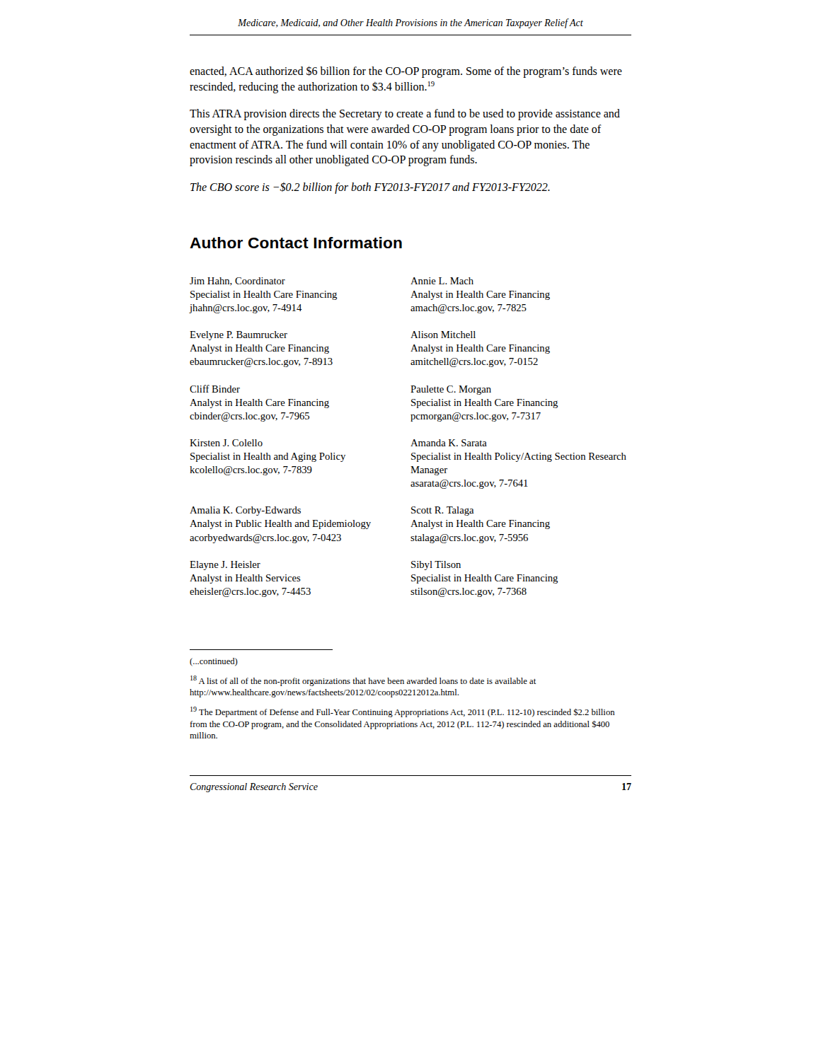Medicare, Medicaid, and Other Health Provisions in the American Taxpayer Relief Act
enacted, ACA authorized $6 billion for the CO-OP program. Some of the program’s funds were rescinded, reducing the authorization to $3.4 billion.19
This ATRA provision directs the Secretary to create a fund to be used to provide assistance and oversight to the organizations that were awarded CO-OP program loans prior to the date of enactment of ATRA. The fund will contain 10% of any unobligated CO-OP monies. The provision rescinds all other unobligated CO-OP program funds.
The CBO score is −$0.2 billion for both FY2013-FY2017 and FY2013-FY2022.
Author Contact Information
| Jim Hahn, Coordinator Specialist in Health Care Financing jhahn@crs.loc.gov, 7-4914 | Annie L. Mach Analyst in Health Care Financing amach@crs.loc.gov, 7-7825 |
| Evelyne P. Baumrucker Analyst in Health Care Financing ebaumrucker@crs.loc.gov, 7-8913 | Alison Mitchell Analyst in Health Care Financing amitchell@crs.loc.gov, 7-0152 |
| Cliff Binder Analyst in Health Care Financing cbinder@crs.loc.gov, 7-7965 | Paulette C. Morgan Specialist in Health Care Financing pcmorgan@crs.loc.gov, 7-7317 |
| Kirsten J. Colello Specialist in Health and Aging Policy kcolello@crs.loc.gov, 7-7839 | Amanda K. Sarata Specialist in Health Policy/Acting Section Research Manager asarata@crs.loc.gov, 7-7641 |
| Amalia K. Corby-Edwards Analyst in Public Health and Epidemiology acorbyedwards@crs.loc.gov, 7-0423 | Scott R. Talaga Analyst in Health Care Financing stalaga@crs.loc.gov, 7-5956 |
| Elayne J. Heisler Analyst in Health Services eheisler@crs.loc.gov, 7-4453 | Sibyl Tilson Specialist in Health Care Financing stilson@crs.loc.gov, 7-7368 |
(...continued)
18 A list of all of the non-profit organizations that have been awarded loans to date is available at http://www.healthcare.gov/news/factsheets/2012/02/coops02212012a.html.
19 The Department of Defense and Full-Year Continuing Appropriations Act, 2011 (P.L. 112-10) rescinded $2.2 billion from the CO-OP program, and the Consolidated Appropriations Act, 2012 (P.L. 112-74) rescinded an additional $400 million.
Congressional Research Service 17